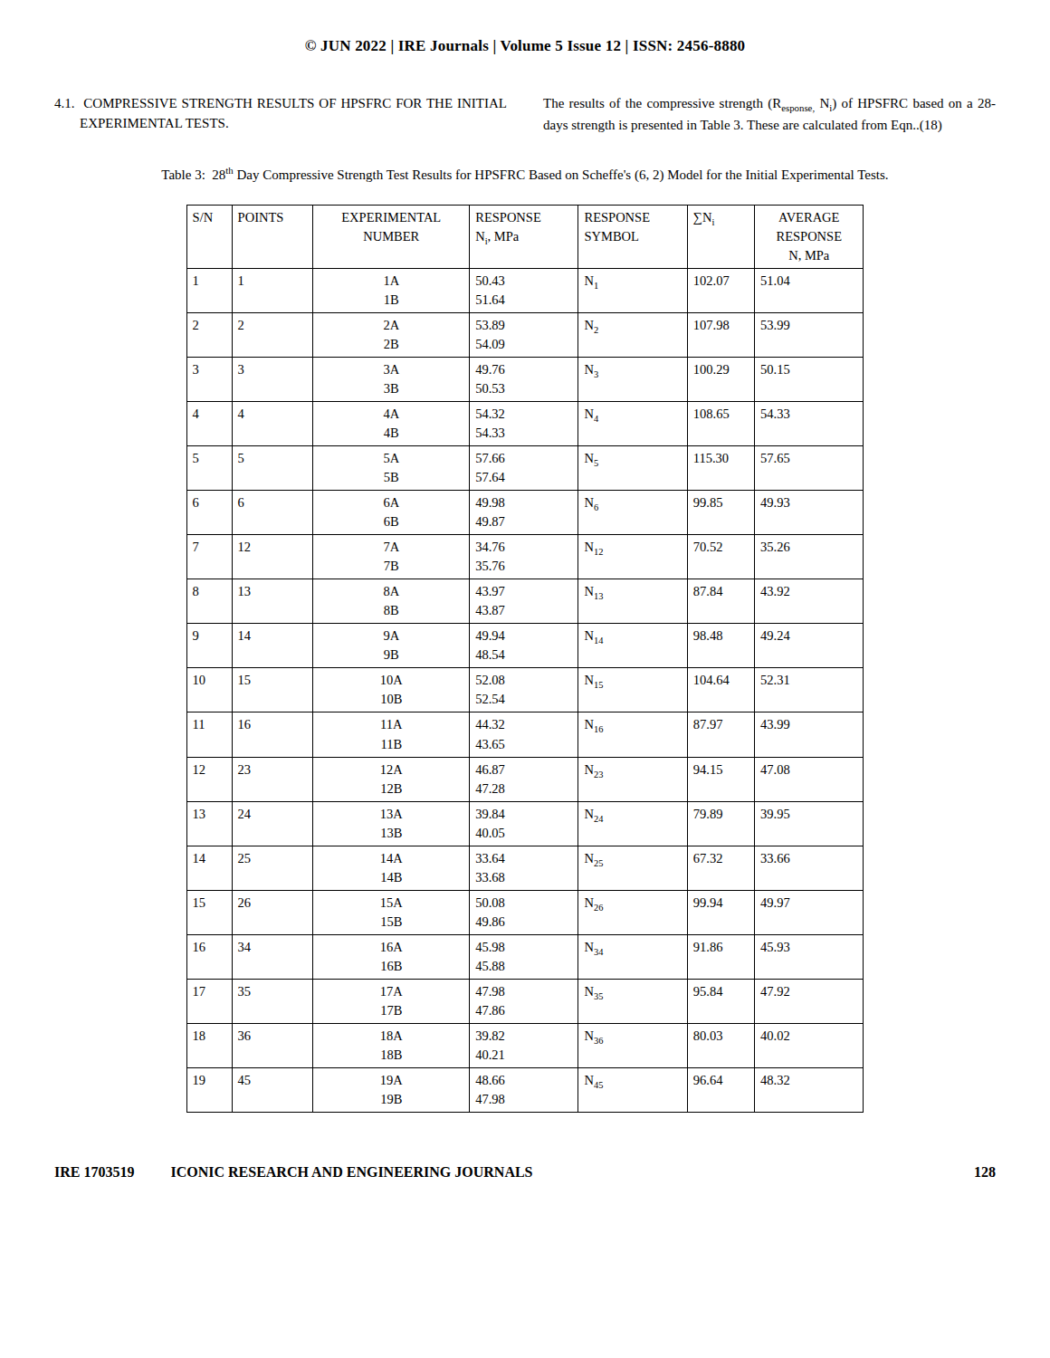© JUN 2022 | IRE Journals | Volume 5 Issue 12 | ISSN: 2456-8880
4.1. COMPRESSIVE STRENGTH RESULTS OF HPSFRC FOR THE INITIAL EXPERIMENTAL TESTS.
The results of the compressive strength (Response, Ni) of HPSFRC based on a 28-days strength is presented in Table 3. These are calculated from Eqn..(18)
Table 3: 28th Day Compressive Strength Test Results for HPSFRC Based on Scheffe's (6, 2) Model for the Initial Experimental Tests.
| S/N | POINTS | EXPERIMENTAL NUMBER | RESPONSE N i , MPa | RESPONSE SYMBOL | ∑N i | AVERAGE RESPONSE N, MPa |
| --- | --- | --- | --- | --- | --- | --- |
| 1 | 1 | 1A 1B | 50.43 51.64 | N 1 | 102.07 | 51.04 |
| 2 | 2 | 2A 2B | 53.89 54.09 | N 2 | 107.98 | 53.99 |
| 3 | 3 | 3A 3B | 49.76 50.53 | N 3 | 100.29 | 50.15 |
| 4 | 4 | 4A 4B | 54.32 54.33 | N 4 | 108.65 | 54.33 |
| 5 | 5 | 5A 5B | 57.66 57.64 | N 5 | 115.30 | 57.65 |
| 6 | 6 | 6A 6B | 49.98 49.87 | N 6 | 99.85 | 49.93 |
| 7 | 12 | 7A 7B | 34.76 35.76 | N 12 | 70.52 | 35.26 |
| 8 | 13 | 8A 8B | 43.97 43.87 | N 13 | 87.84 | 43.92 |
| 9 | 14 | 9A 9B | 49.94 48.54 | N 14 | 98.48 | 49.24 |
| 10 | 15 | 10A 10B | 52.08 52.54 | N 15 | 104.64 | 52.31 |
| 11 | 16 | 11A 11B | 44.32 43.65 | N 16 | 87.97 | 43.99 |
| 12 | 23 | 12A 12B | 46.87 47.28 | N 23 | 94.15 | 47.08 |
| 13 | 24 | 13A 13B | 39.84 40.05 | N 24 | 79.89 | 39.95 |
| 14 | 25 | 14A 14B | 33.64 33.68 | N 25 | 67.32 | 33.66 |
| 15 | 26 | 15A 15B | 50.08 49.86 | N 26 | 99.94 | 49.97 |
| 16 | 34 | 16A 16B | 45.98 45.88 | N 34 | 91.86 | 45.93 |
| 17 | 35 | 17A 17B | 47.98 47.86 | N 35 | 95.84 | 47.92 |
| 18 | 36 | 18A 18B | 39.82 40.21 | N 36 | 80.03 | 40.02 |
| 19 | 45 | 19A 19B | 48.66 47.98 | N 45 | 96.64 | 48.32 |
IRE 1703519 ICONIC RESEARCH AND ENGINEERING JOURNALS 128